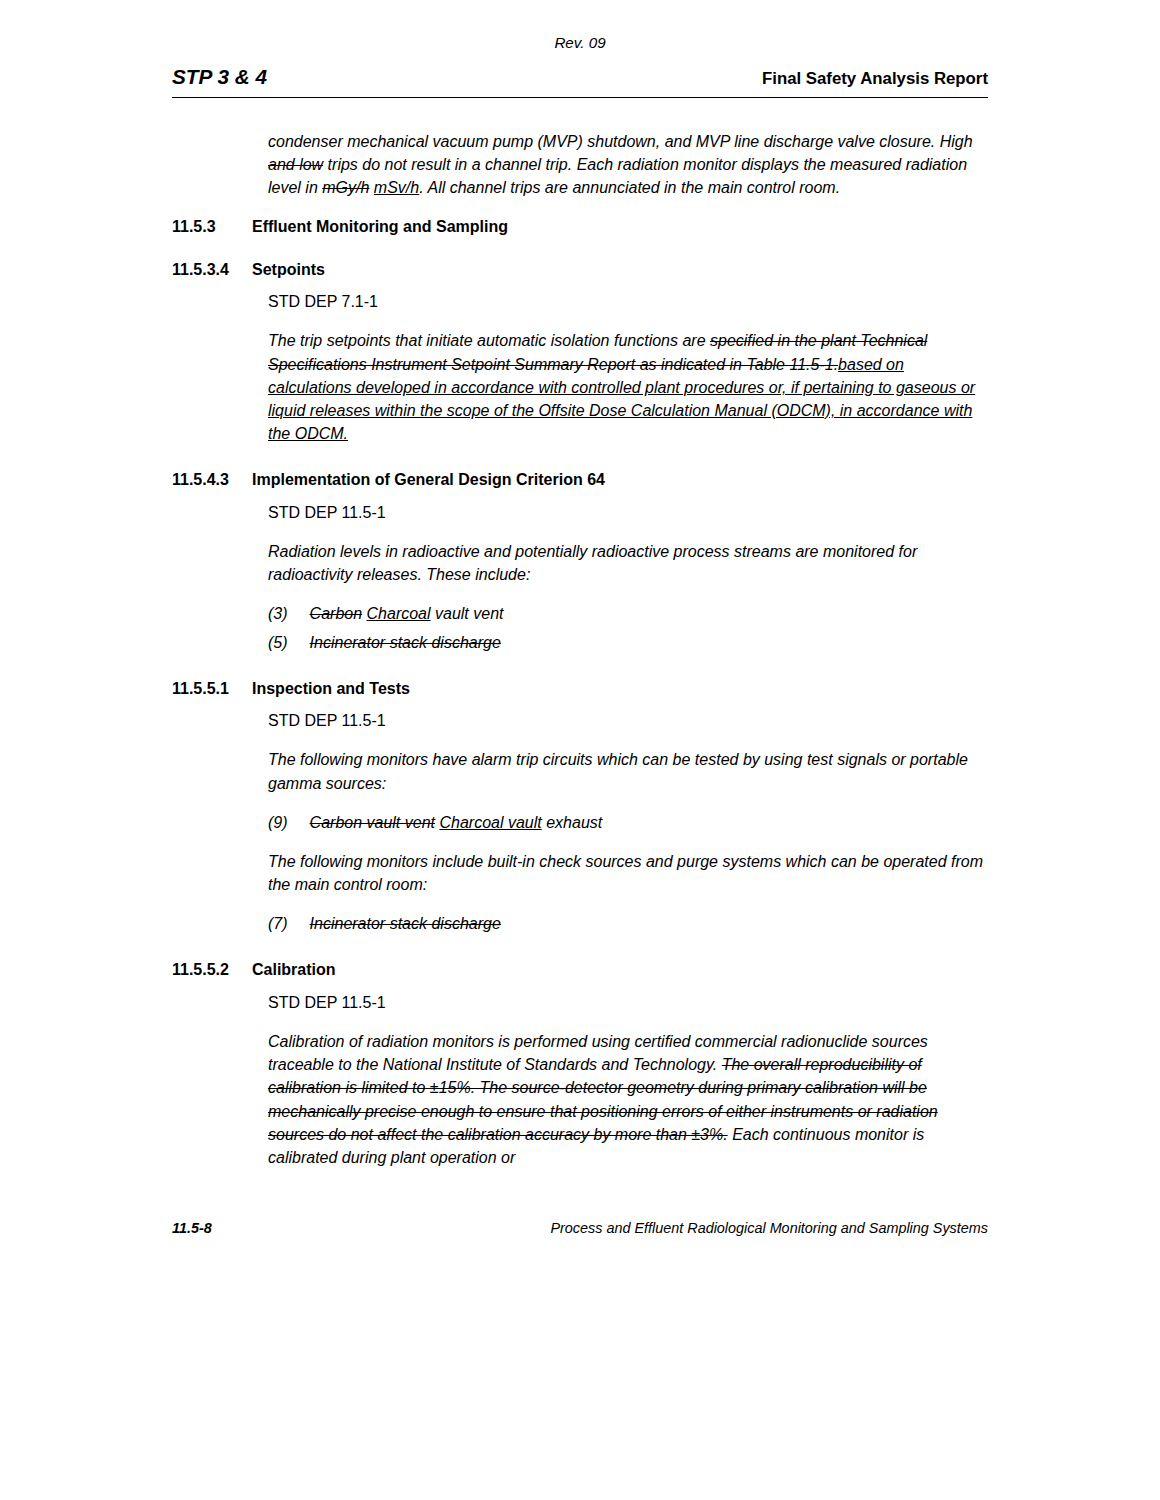Rev. 09
STP 3 & 4
Final Safety Analysis Report
condenser mechanical vacuum pump (MVP) shutdown, and MVP line discharge valve closure. High and low trips do not result in a channel trip. Each radiation monitor displays the measured radiation level in mGy/h mSv/h. All channel trips are annunciated in the main control room.
11.5.3 Effluent Monitoring and Sampling
11.5.3.4 Setpoints
STD DEP 7.1-1
The trip setpoints that initiate automatic isolation functions are specified in the plant Technical Specifications Instrument Setpoint Summary Report as indicated in Table 11.5-1.based on calculations developed in accordance with controlled plant procedures or, if pertaining to gaseous or liquid releases within the scope of the Offsite Dose Calculation Manual (ODCM), in accordance with the ODCM.
11.5.4.3 Implementation of General Design Criterion 64
STD DEP 11.5-1
Radiation levels in radioactive and potentially radioactive process streams are monitored for radioactivity releases. These include:
(3) Carbon Charcoal vault vent
(5) Incinerator stack discharge
11.5.5.1 Inspection and Tests
STD DEP 11.5-1
The following monitors have alarm trip circuits which can be tested by using test signals or portable gamma sources:
(9) Carbon vault vent Charcoal vault exhaust
The following monitors include built-in check sources and purge systems which can be operated from the main control room:
(7) Incinerator stack discharge
11.5.5.2 Calibration
STD DEP 11.5-1
Calibration of radiation monitors is performed using certified commercial radionuclide sources traceable to the National Institute of Standards and Technology. The overall reproducibility of calibration is limited to ±15%. The source-detector geometry during primary calibration will be mechanically precise enough to ensure that positioning errors of either instruments or radiation sources do not affect the calibration accuracy by more than ±3%. Each continuous monitor is calibrated during plant operation or
11.5-8
Process and Effluent Radiological Monitoring and Sampling Systems